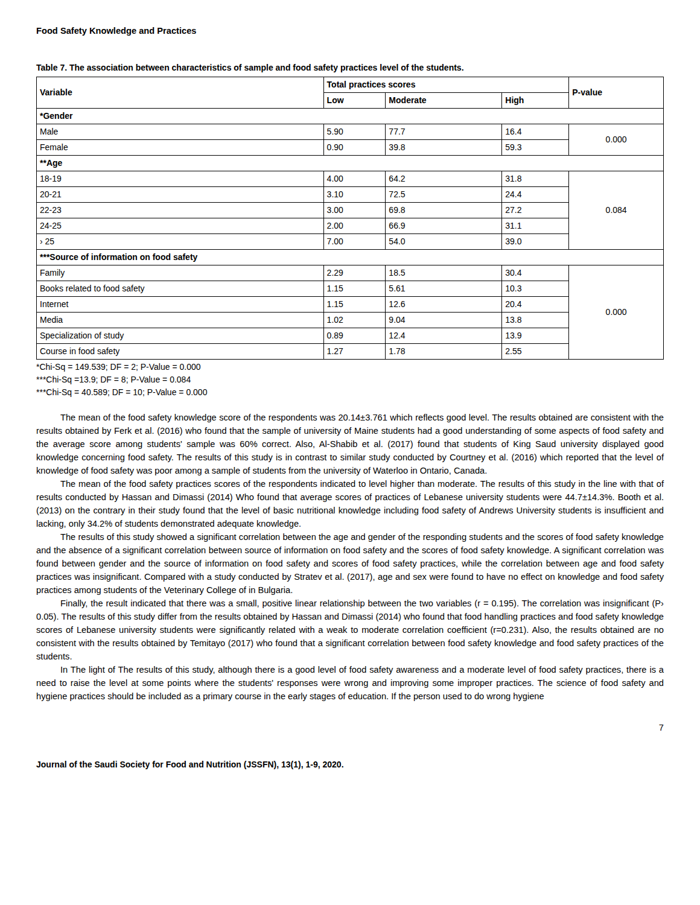Food Safety Knowledge and Practices
Table 7. The association between characteristics of sample and food safety practices level of the students.
| Variable | Total practices scores | P-value |
| --- | --- | --- |
| Low | Moderate | High |
| *Gender |
| Male | 5.90 | 77.7 | 16.4 | 0.000 |
| Female | 0.90 | 39.8 | 59.3 |
| **Age |
| 18-19 | 4.00 | 64.2 | 31.8 | 0.084 |
| 20-21 | 3.10 | 72.5 | 24.4 |
| 22-23 | 3.00 | 69.8 | 27.2 |
| 24-25 | 2.00 | 66.9 | 31.1 |
| › 25 | 7.00 | 54.0 | 39.0 |
| ***Source of information on food safety |
| Family | 2.29 | 18.5 | 30.4 | 0.000 |
| Books related to food safety | 1.15 | 5.61 | 10.3 |
| Internet | 1.15 | 12.6 | 20.4 |
| Media | 1.02 | 9.04 | 13.8 |
| Specialization of study | 0.89 | 12.4 | 13.9 |
| Course in food safety | 1.27 | 1.78 | 2.55 |
*Chi-Sq = 149.539; DF = 2; P-Value = 0.000
***Chi-Sq =13.9; DF = 8; P-Value = 0.084
***Chi-Sq = 40.589; DF = 10; P-Value = 0.000
The mean of the food safety knowledge score of the respondents was 20.14±3.761 which reflects good level. The results obtained are consistent with the results obtained by Ferk et al. (2016) who found that the sample of university of Maine students had a good understanding of some aspects of food safety and the average score among students' sample was 60% correct. Also, Al-Shabib et al. (2017) found that students of King Saud university displayed good knowledge concerning food safety. The results of this study is in contrast to similar study conducted by Courtney et al. (2016) which reported that the level of knowledge of food safety was poor among a sample of students from the university of Waterloo in Ontario, Canada.
The mean of the food safety practices scores of the respondents indicated to level higher than moderate. The results of this study in the line with that of results conducted by Hassan and Dimassi (2014) Who found that average scores of practices of Lebanese university students were 44.7±14.3%. Booth et al. (2013) on the contrary in their study found that the level of basic nutritional knowledge including food safety of Andrews University students is insufficient and lacking, only 34.2% of students demonstrated adequate knowledge.
The results of this study showed a significant correlation between the age and gender of the responding students and the scores of food safety knowledge and the absence of a significant correlation between source of information on food safety and the scores of food safety knowledge. A significant correlation was found between gender and the source of information on food safety and scores of food safety practices, while the correlation between age and food safety practices was insignificant. Compared with a study conducted by Stratev et al. (2017), age and sex were found to have no effect on knowledge and food safety practices among students of the Veterinary College of in Bulgaria.
Finally, the result indicated that there was a small, positive linear relationship between the two variables (r = 0.195). The correlation was insignificant (P› 0.05). The results of this study differ from the results obtained by Hassan and Dimassi (2014) who found that food handling practices and food safety knowledge scores of Lebanese university students were significantly related with a weak to moderate correlation coefficient (r=0.231). Also, the results obtained are no consistent with the results obtained by Temitayo (2017) who found that a significant correlation between food safety knowledge and food safety practices of the students.
In The light of The results of this study, although there is a good level of food safety awareness and a moderate level of food safety practices, there is a need to raise the level at some points where the students' responses were wrong and improving some improper practices. The science of food safety and hygiene practices should be included as a primary course in the early stages of education. If the person used to do wrong hygiene
7
Journal of the Saudi Society for Food and Nutrition (JSSFN), 13(1), 1-9, 2020.